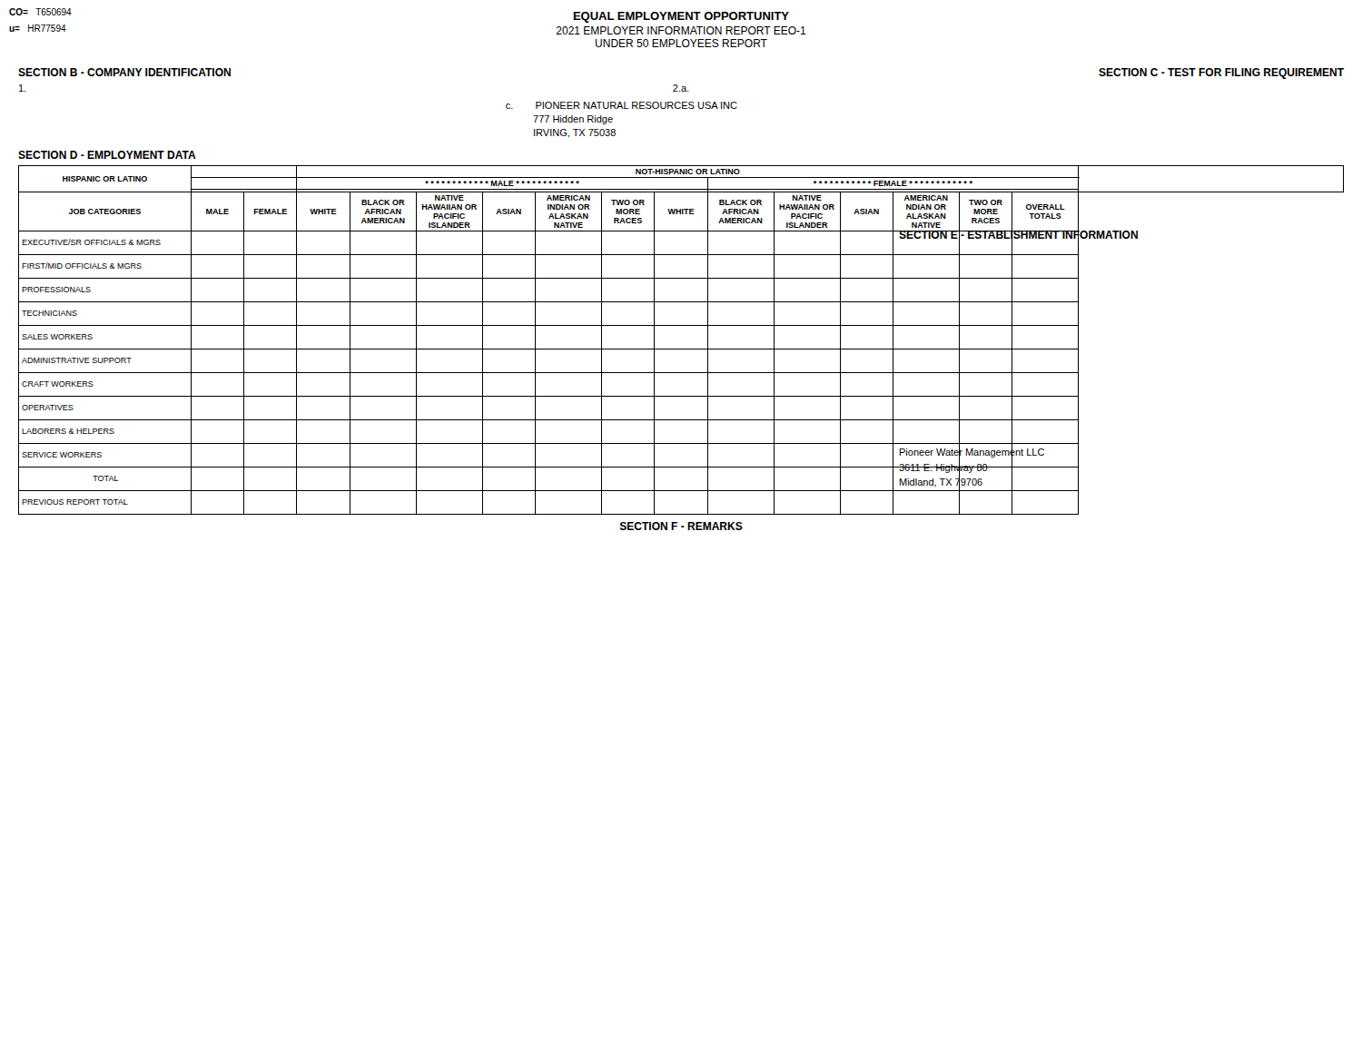CO= T650694
u= HR77594
EQUAL EMPLOYMENT OPPORTUNITY
2021 EMPLOYER INFORMATION REPORT EEO-1
UNDER 50 EMPLOYEES REPORT
SECTION B - COMPANY IDENTIFICATION
SECTION C - TEST FOR FILING REQUIREMENT
1.
2.a.
SECTION E - ESTABLISHMENT INFORMATION
c. PIONEER NATURAL RESOURCES USA INC
777 Hidden Ridge
IRVING, TX 75038
SECTION D - EMPLOYMENT DATA
Pioneer Water Management LLC
3611 E. Highway 80
Midland, TX 79706
| HISPANIC OR LATINO | | NOT-HISPANIC OR LATINO | |
| --- | --- | --- | --- |
| | * * * * * * * * * * * * MALE * * * * * * * * * * * * | * * * * * * * * * * * FEMALE * * * * * * * * * * * * |
| JOB CATEGORIES | MALE | FEMALE | WHITE | BLACK OR AFRICAN AMERICAN | NATIVE HAWAIIAN OR PACIFIC ISLANDER | ASIAN | AMERICAN INDIAN OR ALASKAN NATIVE | TWO OR MORE RACES | WHITE | BLACK OR AFRICAN AMERICAN | NATIVE HAWAIIAN OR PACIFIC ISLANDER | ASIAN | AMERICAN NDIAN OR ALASKAN NATIVE | TWO OR MORE RACES | OVERALL TOTALS |
| EXECUTIVE/SR OFFICIALS & MGRS | | | | | | | | | | | | | | | |
| FIRST/MID OFFICIALS & MGRS | | | | | | | | | | | | | | | |
| PROFESSIONALS | | | | | | | | | | | | | | | |
| TECHNICIANS | | | | | | | | | | | | | | | |
| SALES WORKERS | | | | | | | | | | | | | | | |
| ADMINISTRATIVE SUPPORT | | | | | | | | | | | | | | | |
| CRAFT WORKERS | | | | | | | | | | | | | | | |
| OPERATIVES | | | | | | | | | | | | | | | |
| LABORERS & HELPERS | | | | | | | | | | | | | | | |
| SERVICE WORKERS | | | | | | | | | | | | | | | |
| TOTAL | | | | | | | | | | | | | | | |
| PREVIOUS REPORT TOTAL | | | | | | | | | | | | | | | |
SECTION F - REMARKS